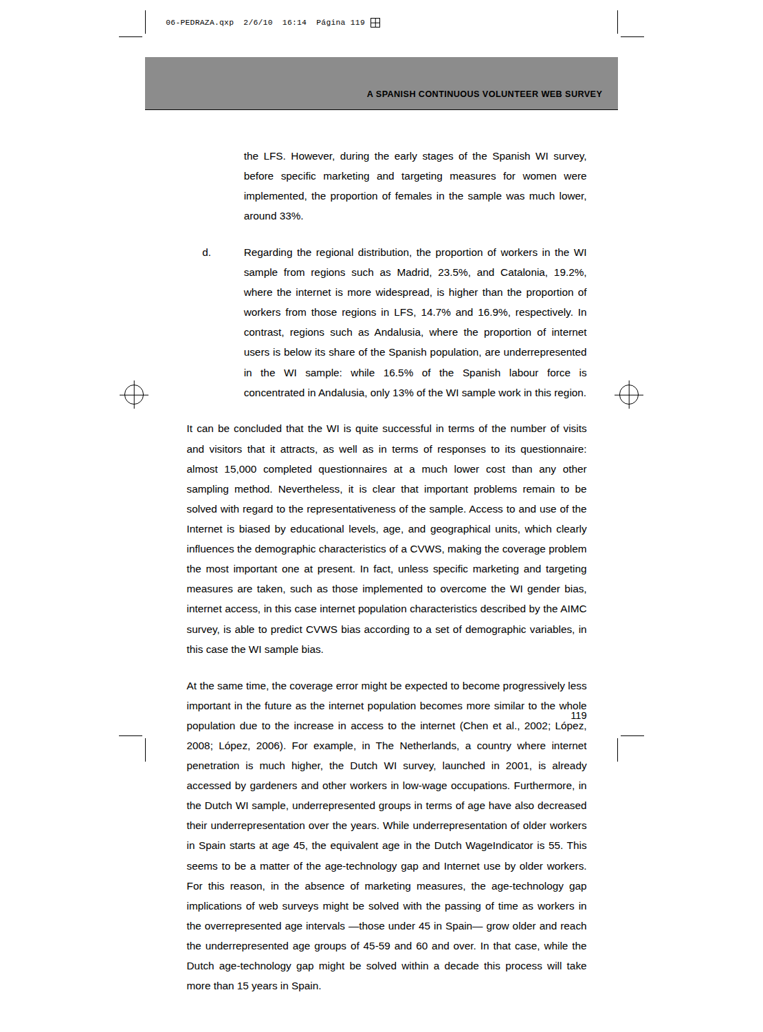06-PEDRAZA.qxp 2/6/10 16:14 Página 119
A Spanish Continuous Volunteer Web Survey
the LFS. However, during the early stages of the Spanish WI survey, before specific marketing and targeting measures for women were implemented, the proportion of females in the sample was much lower, around 33%.
d.
Regarding the regional distribution, the proportion of workers in the WI sample from regions such as Madrid, 23.5%, and Catalonia, 19.2%, where the internet is more widespread, is higher than the proportion of workers from those regions in LFS, 14.7% and 16.9%, respectively. In contrast, regions such as Andalusia, where the proportion of internet users is below its share of the Spanish population, are underrepresented in the WI sample: while 16.5% of the Spanish labour force is concentrated in Andalusia, only 13% of the WI sample work in this region.
It can be concluded that the WI is quite successful in terms of the number of visits and visitors that it attracts, as well as in terms of responses to its questionnaire: almost 15,000 completed questionnaires at a much lower cost than any other sampling method. Nevertheless, it is clear that important problems remain to be solved with regard to the representativeness of the sample. Access to and use of the Internet is biased by educational levels, age, and geographical units, which clearly influences the demographic characteristics of a CVWS, making the coverage problem the most important one at present. In fact, unless specific marketing and targeting measures are taken, such as those implemented to overcome the WI gender bias, internet access, in this case internet population characteristics described by the AIMC survey, is able to predict CVWS bias according to a set of demographic variables, in this case the WI sample bias.
At the same time, the coverage error might be expected to become progressively less important in the future as the internet population becomes more similar to the whole population due to the increase in access to the internet (Chen et al., 2002; López, 2008; López, 2006). For example, in The Netherlands, a country where internet penetration is much higher, the Dutch WI survey, launched in 2001, is already accessed by gardeners and other workers in low-wage occupations. Furthermore, in the Dutch WI sample, underrepresented groups in terms of age have also decreased their underrepresentation over the years. While underrepresentation of older workers in Spain starts at age 45, the equivalent age in the Dutch WageIndicator is 55. This seems to be a matter of the age-technology gap and Internet use by older workers. For this reason, in the absence of marketing measures, the age-technology gap implications of web surveys might be solved with the passing of time as workers in the overrepresented age intervals —those under 45 in Spain— grow older and reach the underrepresented age groups of 45-59 and 60 and over. In that case, while the Dutch age-technology gap might be solved within a decade this process will take more than 15 years in Spain.
119